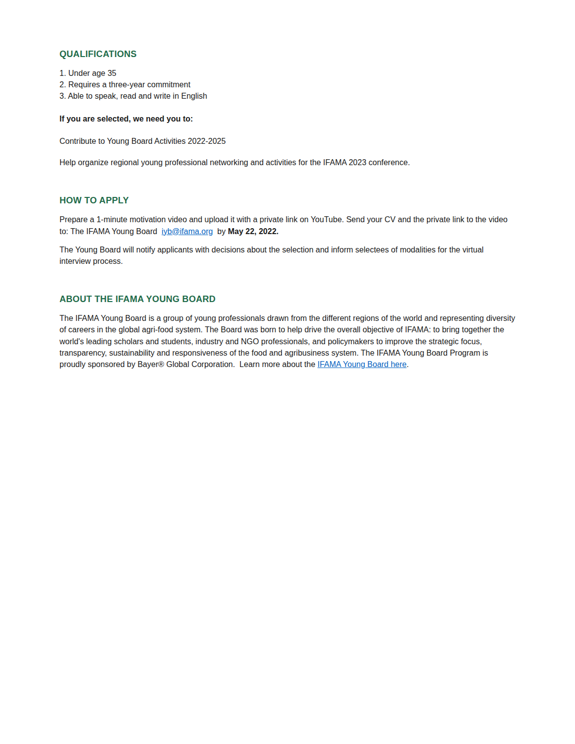QUALIFICATIONS
1. Under age 35
2. Requires a three-year commitment
3. Able to speak, read and write in English
If you are selected, we need you to:
Contribute to Young Board Activities 2022-2025
Help organize regional young professional networking and activities for the IFAMA 2023 conference.
HOW TO APPLY
Prepare a 1-minute motivation video and upload it with a private link on YouTube. Send your CV and the private link to the video to: The IFAMA Young Board iyb@ifama.org by May 22, 2022.
The Young Board will notify applicants with decisions about the selection and inform selectees of modalities for the virtual interview process.
ABOUT THE IFAMA YOUNG BOARD
The IFAMA Young Board is a group of young professionals drawn from the different regions of the world and representing diversity of careers in the global agri-food system. The Board was born to help drive the overall objective of IFAMA: to bring together the world's leading scholars and students, industry and NGO professionals, and policymakers to improve the strategic focus, transparency, sustainability and responsiveness of the food and agribusiness system. The IFAMA Young Board Program is proudly sponsored by Bayer® Global Corporation. Learn more about the IFAMA Young Board here.